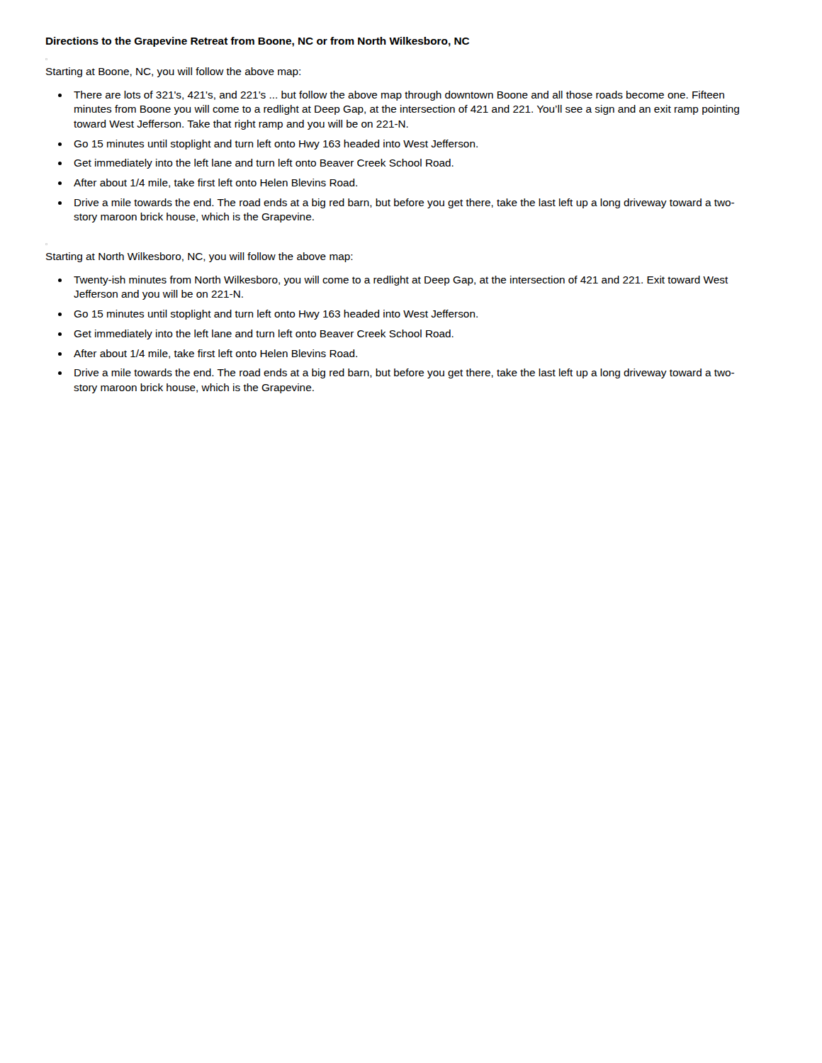Directions to the Grapevine Retreat from Boone, NC or from North Wilkesboro, NC
Starting at Boone, NC, you will follow the above map:
There are lots of 321's, 421's, and 221's ... but follow the above map through downtown Boone and all those roads become one. Fifteen minutes from Boone you will come to a redlight at Deep Gap, at the intersection of 421 and 221. You’ll see a sign and an exit ramp pointing toward West Jefferson. Take that right ramp and you will be on 221-N.
Go 15 minutes until stoplight and turn left onto Hwy 163 headed into West Jefferson.
Get immediately into the left lane and turn left onto Beaver Creek School Road.
After about 1/4 mile, take first left onto Helen Blevins Road.
Drive a mile towards the end. The road ends at a big red barn, but before you get there, take the last left up a long driveway toward a two-story maroon brick house, which is the Grapevine.
Starting at North Wilkesboro, NC, you will follow the above map:
Twenty-ish minutes from North Wilkesboro, you will come to a redlight at Deep Gap, at the intersection of 421 and 221. Exit toward West Jefferson and you will be on 221-N.
Go 15 minutes until stoplight and turn left onto Hwy 163 headed into West Jefferson.
Get immediately into the left lane and turn left onto Beaver Creek School Road.
After about 1/4 mile, take first left onto Helen Blevins Road.
Drive a mile towards the end. The road ends at a big red barn, but before you get there, take the last left up a long driveway toward a two-story maroon brick house, which is the Grapevine.